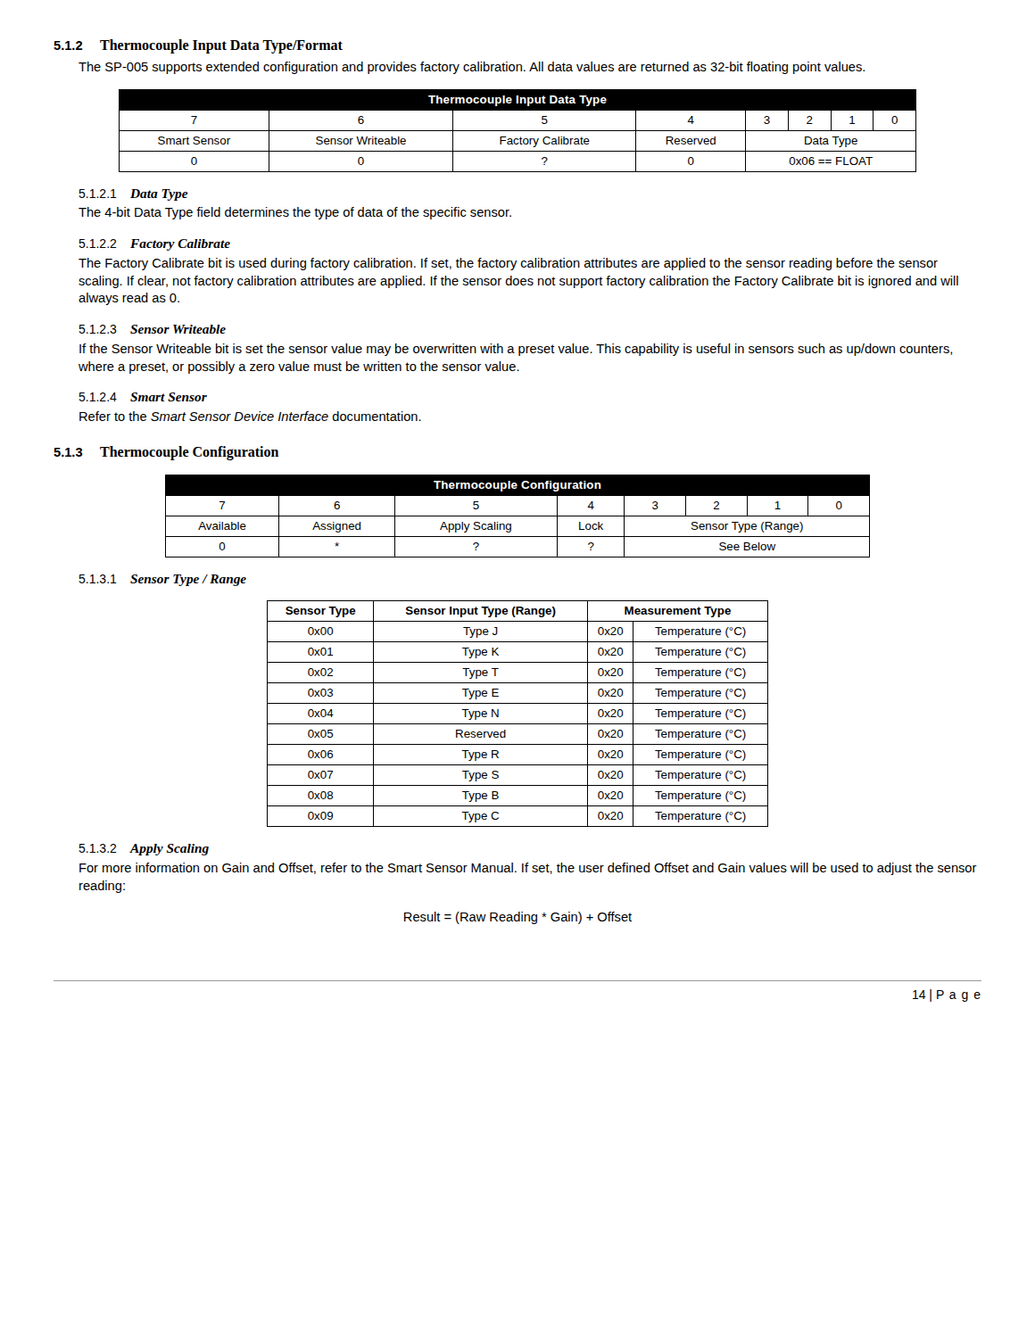5.1.2
Thermocouple Input Data Type/Format
The SP-005 supports extended configuration and provides factory calibration. All data values are returned as 32-bit floating point values.
| Thermocouple Input Data Type |
| --- |
| 7 | 6 | 5 | 4 | 3 | 2 | 1 | 0 |
| Smart Sensor | Sensor Writeable | Factory Calibrate | Reserved | Data Type |
| 0 | 0 | ? | 0 | 0x06 == FLOAT |
5.1.2.1
Data Type
The 4-bit Data Type field determines the type of data of the specific sensor.
5.1.2.2
Factory Calibrate
The Factory Calibrate bit is used during factory calibration. If set, the factory calibration attributes are applied to the sensor reading before the sensor scaling. If clear, not factory calibration attributes are applied. If the sensor does not support factory calibration the Factory Calibrate bit is ignored and will always read as 0.
5.1.2.3
Sensor Writeable
If the Sensor Writeable bit is set the sensor value may be overwritten with a preset value. This capability is useful in sensors such as up/down counters, where a preset, or possibly a zero value must be written to the sensor value.
5.1.2.4
Smart Sensor
Refer to the Smart Sensor Device Interface documentation.
5.1.3
Thermocouple Configuration
| Thermocouple Configuration |
| --- |
| 7 | 6 | 5 | 4 | 3 | 2 | 1 | 0 |
| Available | Assigned | Apply Scaling | Lock | Sensor Type (Range) |
| 0 | * | ? | ? | See Below |
5.1.3.1
Sensor Type / Range
| Sensor Type | Sensor Input Type (Range) | Measurement Type |
| --- | --- | --- |
| 0x00 | Type J | 0x20 | Temperature (°C) |
| 0x01 | Type K | 0x20 | Temperature (°C) |
| 0x02 | Type T | 0x20 | Temperature (°C) |
| 0x03 | Type E | 0x20 | Temperature (°C) |
| 0x04 | Type N | 0x20 | Temperature (°C) |
| 0x05 | Reserved | 0x20 | Temperature (°C) |
| 0x06 | Type R | 0x20 | Temperature (°C) |
| 0x07 | Type S | 0x20 | Temperature (°C) |
| 0x08 | Type B | 0x20 | Temperature (°C) |
| 0x09 | Type C | 0x20 | Temperature (°C) |
5.1.3.2
Apply Scaling
For more information on Gain and Offset, refer to the Smart Sensor Manual. If set, the user defined Offset and Gain values will be used to adjust the sensor reading:
Result = (Raw Reading * Gain) + Offset
14 | P a g e